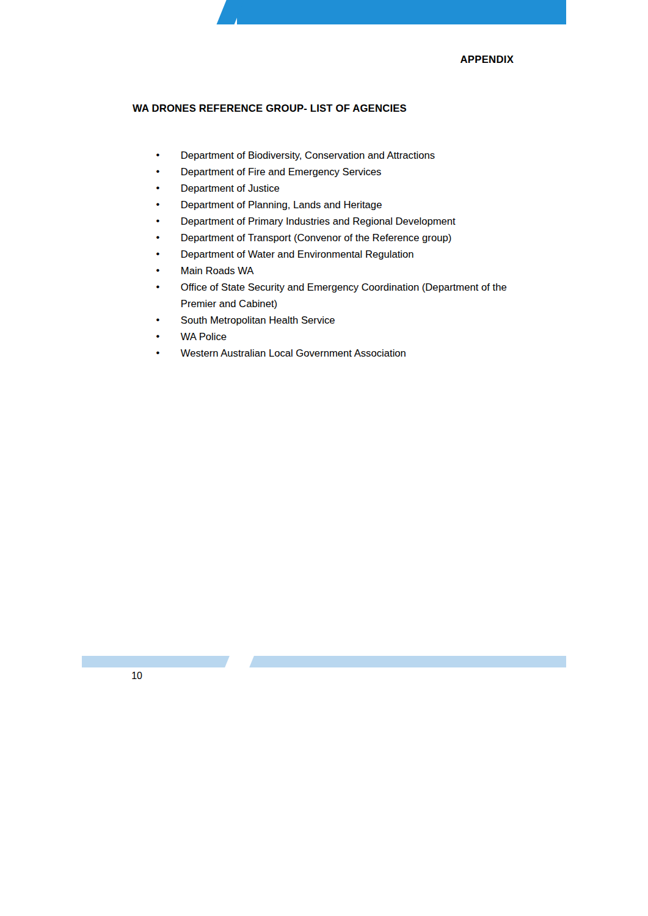APPENDIX
WA DRONES REFERENCE GROUP- LIST OF AGENCIES
Department of Biodiversity, Conservation and Attractions
Department of Fire and Emergency Services
Department of Justice
Department of Planning, Lands and Heritage
Department of Primary Industries and Regional Development
Department of Transport (Convenor of the Reference group)
Department of Water and Environmental Regulation
Main Roads WA
Office of State Security and Emergency Coordination (Department of the Premier and Cabinet)
South Metropolitan Health Service
WA Police
Western Australian Local Government Association
10